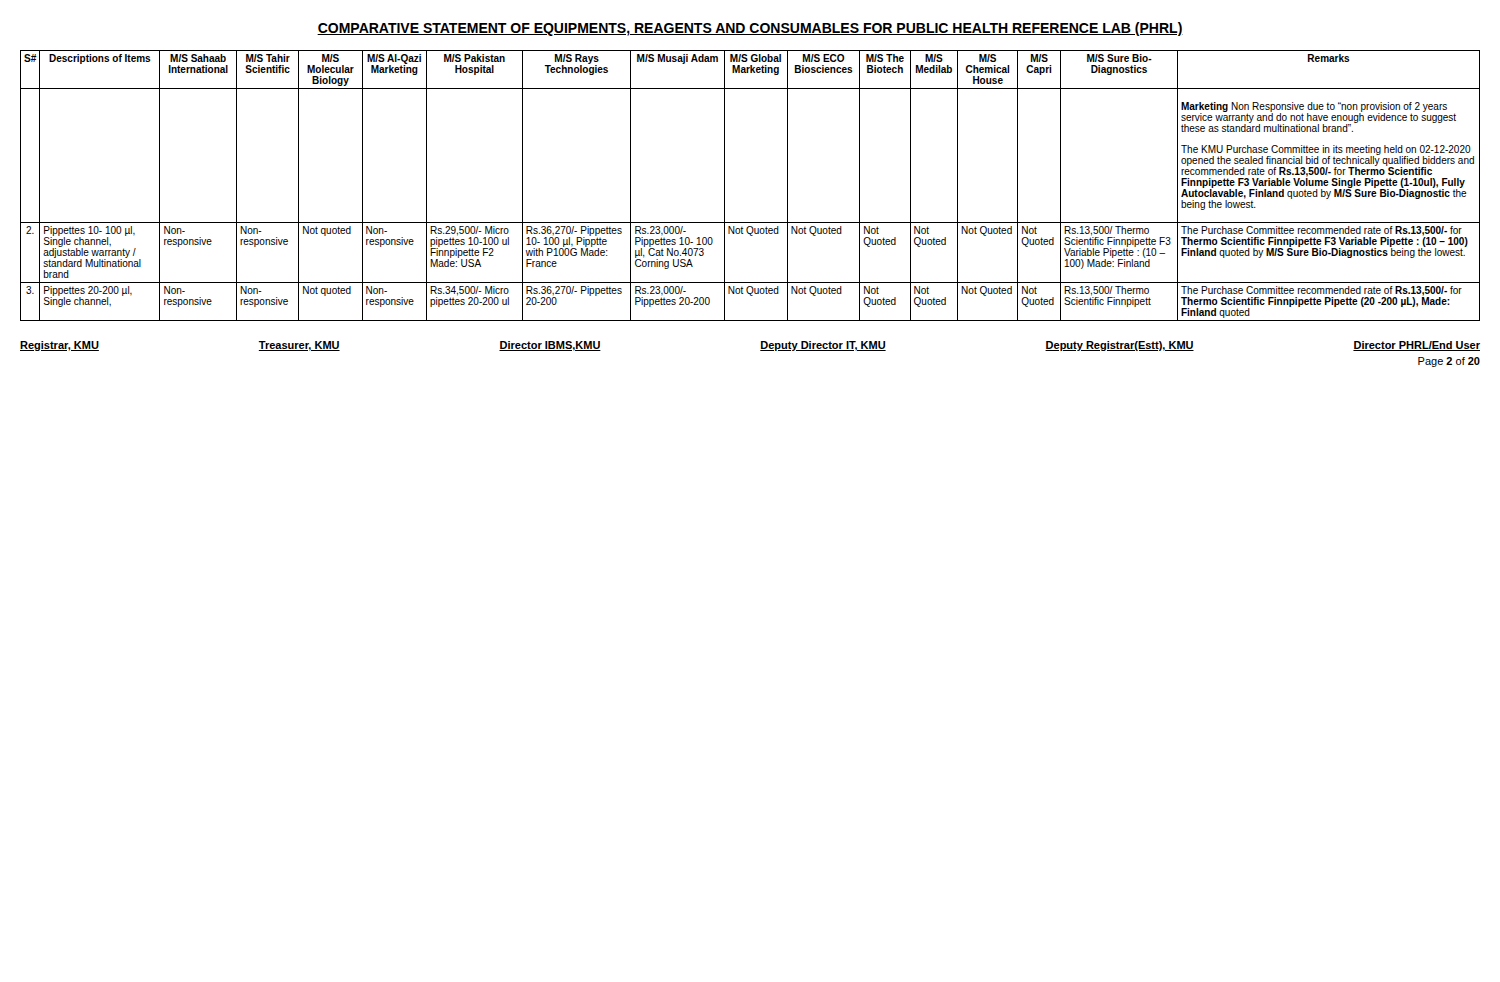COMPARATIVE STATEMENT OF EQUIPMENTS, REAGENTS AND CONSUMABLES FOR PUBLIC HEALTH REFERENCE LAB (PHRL)
| S# | Descriptions of Items | M/S Sahaab International | M/S Tahir Scientific | M/S Molecular Biology | M/S Al-Qazi Marketing | M/S Pakistan Hospital | M/S Rays Technologies | M/S Musaji Adam | M/S Global Marketing | M/S ECO Biosciences | M/S The Biotech | M/S Medilab | M/S Chemical House | M/S Capri | M/S Sure Bio-Diagnostics | Remarks |
| --- | --- | --- | --- | --- | --- | --- | --- | --- | --- | --- | --- | --- | --- | --- | --- | --- |
| | | | | | | | | | | | | | | | | Marketing Non Responsive due to “non provision of 2 years service warranty and do not have enough evidence to suggest these as standard multinational brand”. The KMU Purchase Committee in its meeting held on 02-12-2020 opened the sealed financial bid of technically qualified bidders and recommended rate of Rs.13,500/- for Thermo Scientific Finnpipette F3 Variable Volume Single Pipette (1-10ul), Fully Autoclavable, Finland quoted by M/S Sure Bio-Diagnostic the being the lowest. |
| 2. | Pippettes 10- 100 µl, Single channel, adjustable warranty / standard Multinational brand | Non-responsive | Non-responsive | Not quoted | Non-responsive | Rs.29,500/- Micro pipettes 10-100 ul Finnpipette F2 Made: USA | Rs.36,270/- Pippettes 10- 100 µl, Pipptte with P100G Made: France | Rs.23,000/- Pippettes 10- 100 µl, Cat No.4073 Corning USA | Not Quoted | Not Quoted | Not Quoted | Not Quoted | Not Quoted | Not Quoted | Rs.13,500/ Thermo Scientific Finnpipette F3 Variable Pipette : (10 – 100) Made: Finland | The Purchase Committee recommended rate of Rs.13,500/- for Thermo Scientific Finnpipette F3 Variable Pipette : (10 – 100) Finland quoted by M/S Sure Bio-Diagnostics being the lowest. |
| 3. | Pippettes 20-200 µl, Single channel, | Non-responsive | Non-responsive | Not quoted | Non-responsive | Rs.34,500/- Micro pipettes 20-200 ul | Rs.36,270/- Pippettes 20-200 | Rs.23,000/- Pippettes 20-200 | Not Quoted | Not Quoted | Not Quoted | Not Quoted | Not Quoted | Not Quoted | Rs.13,500/ Thermo Scientific Finnpipett | The Purchase Committee recommended rate of Rs.13,500/- for Thermo Scientific Finnpipette Pipette (20 -200 µL), Made: Finland quoted |
Registrar, KMU Treasurer, KMU Director IBMS,KMU Deputy Director IT, KMU Deputy Registrar(Estt), KMU Director PHRL/End User
Page 2 of 20